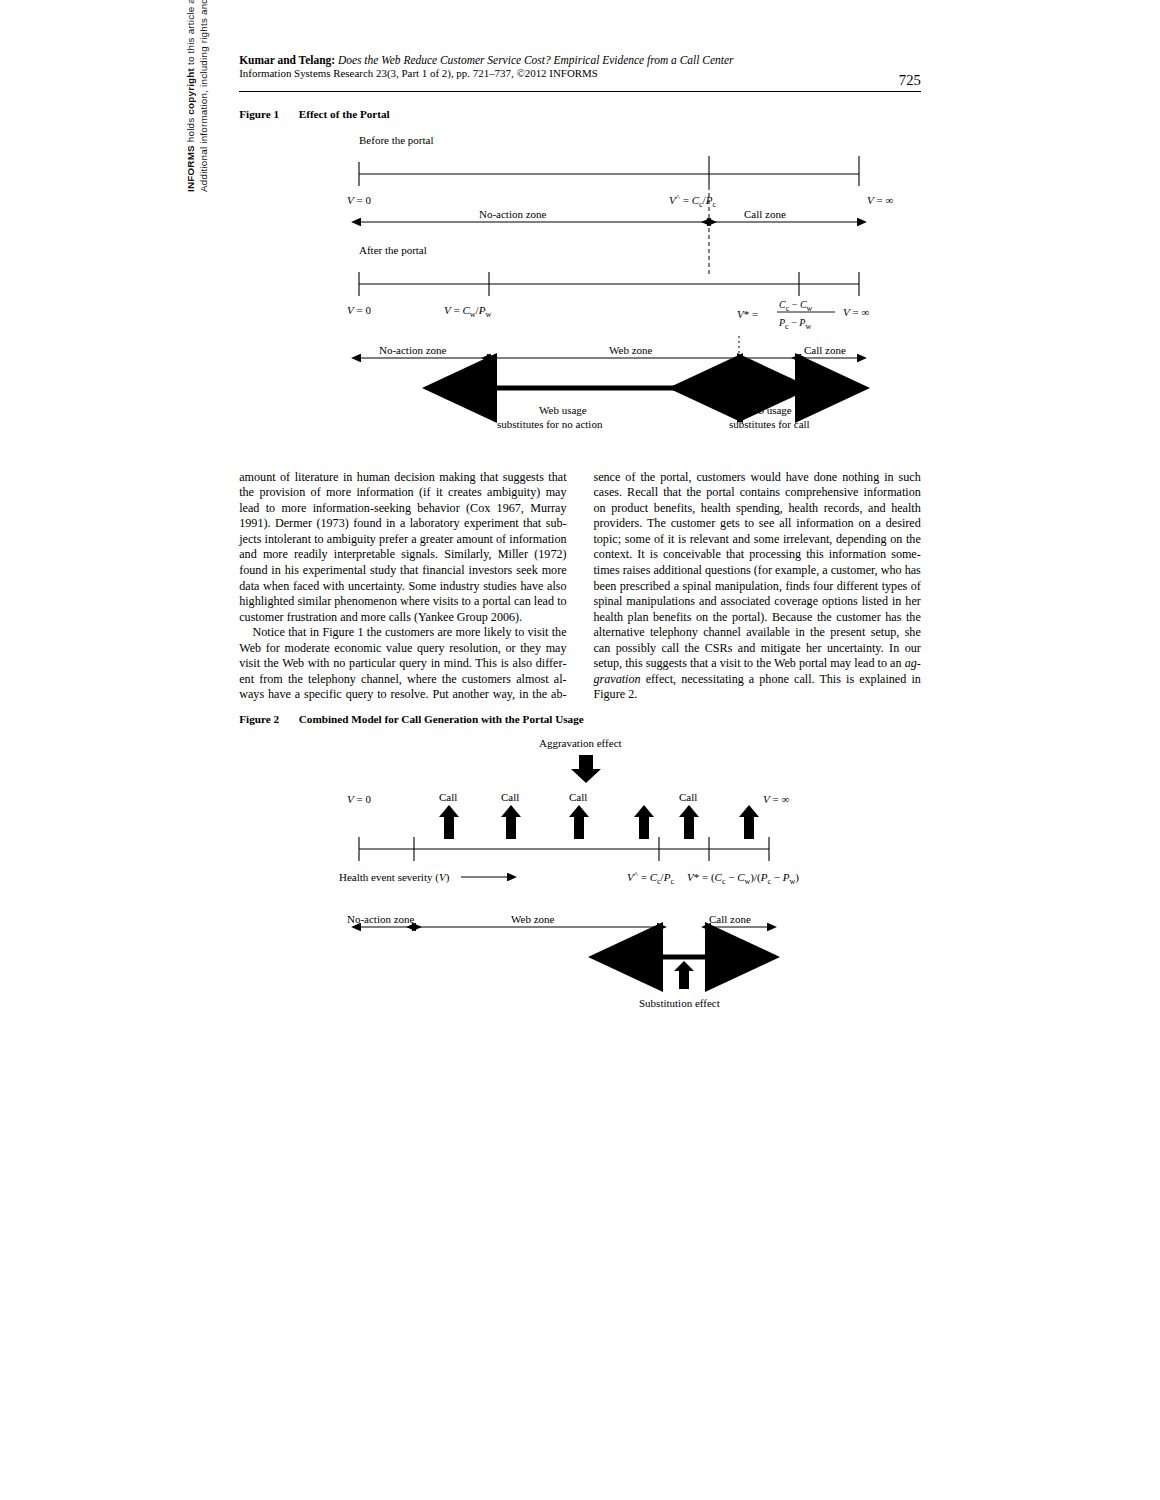INFORMS holds copyright to this article and distributed this copy as a courtesy to the author(s).
Additional information, including rights and permission policies, is available at http://journals.informs.org/.
Kumar and Telang: Does the Web Reduce Customer Service Cost? Empirical Evidence from a Call Center
Information Systems Research 23(3, Part 1 of 2), pp. 721–737, ©2012 INFORMS
725
Figure 1 Effect of the Portal
Before the portal V = 0 V^ = Cc/Pc V = ∞ No-action zone Call zone After the portal V = 0 V = Cw/Pw V* = Cc − Cw Pc − Pw V = ∞ No-action zone Web zone Call zone Web usage substitutes for no action Web usage substitutes for call
amount of literature in human decision making that suggests that the provision of more information (if it creates ambiguity) may lead to more information-seeking behavior (Cox 1967, Murray 1991). Dermer (1973) found in a laboratory experiment that subjects intolerant to ambiguity prefer a greater amount of information and more readily interpretable signals. Similarly, Miller (1972) found in his experimental study that financial investors seek more data when faced with uncertainty. Some industry studies have also highlighted similar phenomenon where visits to a portal can lead to customer frustration and more calls (Yankee Group 2006).
Notice that in Figure 1 the customers are more likely to visit the Web for moderate economic value query resolution, or they may visit the Web with no particular query in mind. This is also different from the telephony channel, where the customers almost always have a specific query to resolve. Put another way, in the absence of the portal, customers would have done nothing in such cases. Recall that the portal contains comprehensive information on product benefits, health spending, health records, and health providers. The customer gets to see all information on a desired topic; some of it is relevant and some irrelevant, depending on the context. It is conceivable that processing this information sometimes raises additional questions (for example, a customer, who has been prescribed a spinal manipulation, finds four different types of spinal manipulations and associated coverage options listed in her health plan benefits on the portal). Because the customer has the alternative telephony channel available in the present setup, she can possibly call the CSRs and mitigate her uncertainty. In our setup, this suggests that a visit to the Web portal may lead to an aggravation effect, necessitating a phone call. This is explained in Figure 2.
Figure 2 Combined Model for Call Generation with the Portal Usage
Aggravation effect Call Call Call Call V = 0 V = ∞ Health event severity (V) V^ = Cc/Pc V* = (Cc − Cw)/(Pc − Pw) No-action zone Web zone Call zone Substitution effect